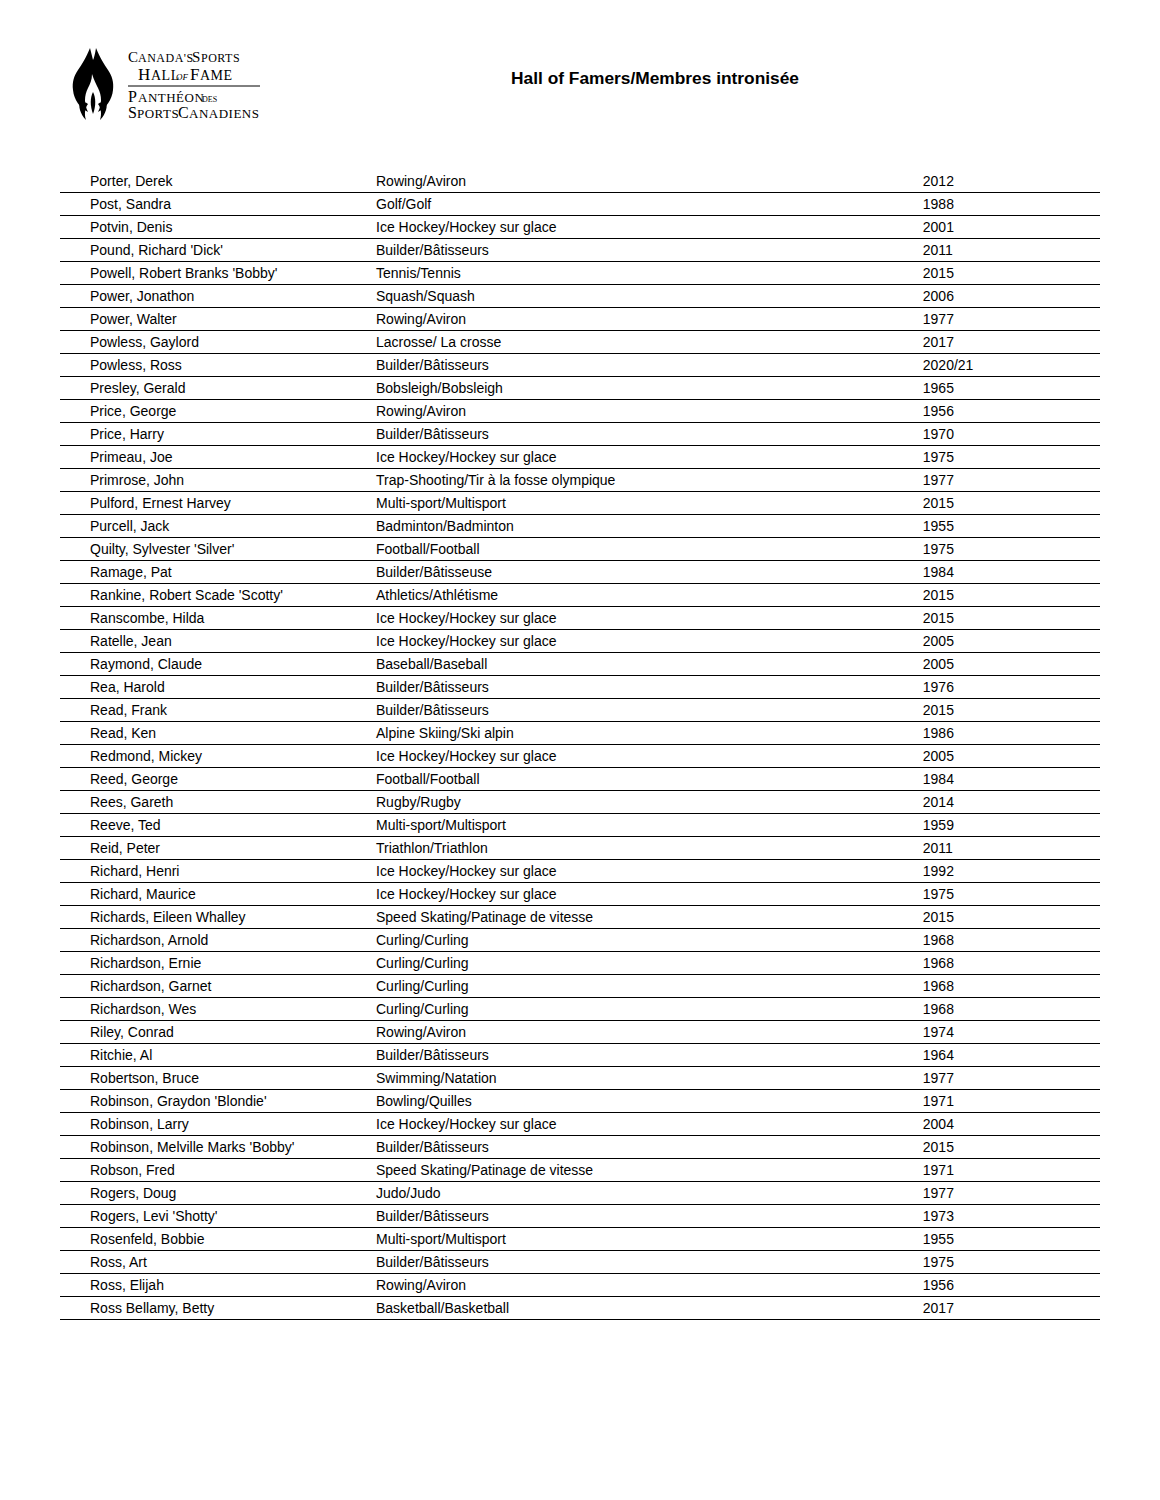C ANADA'S S PORTS H ALL OF F AME P ANTHÉON DES S PORTS C ANADIENS
Hall of Famers/Membres intronisée
| Porter, Derek | Rowing/Aviron | 2012 |
| Post, Sandra | Golf/Golf | 1988 |
| Potvin, Denis | Ice Hockey/Hockey sur glace | 2001 |
| Pound, Richard 'Dick' | Builder/Bâtisseurs | 2011 |
| Powell, Robert Branks 'Bobby' | Tennis/Tennis | 2015 |
| Power, Jonathon | Squash/Squash | 2006 |
| Power, Walter | Rowing/Aviron | 1977 |
| Powless, Gaylord | Lacrosse/ La crosse | 2017 |
| Powless, Ross | Builder/Bâtisseurs | 2020/21 |
| Presley, Gerald | Bobsleigh/Bobsleigh | 1965 |
| Price, George | Rowing/Aviron | 1956 |
| Price, Harry | Builder/Bâtisseurs | 1970 |
| Primeau, Joe | Ice Hockey/Hockey sur glace | 1975 |
| Primrose, John | Trap-Shooting/Tir à la fosse olympique | 1977 |
| Pulford, Ernest Harvey | Multi-sport/Multisport | 2015 |
| Purcell, Jack | Badminton/Badminton | 1955 |
| Quilty, Sylvester 'Silver' | Football/Football | 1975 |
| Ramage, Pat | Builder/Bâtisseuse | 1984 |
| Rankine, Robert Scade 'Scotty' | Athletics/Athlétisme | 2015 |
| Ranscombe, Hilda | Ice Hockey/Hockey sur glace | 2015 |
| Ratelle, Jean | Ice Hockey/Hockey sur glace | 2005 |
| Raymond, Claude | Baseball/Baseball | 2005 |
| Rea, Harold | Builder/Bâtisseurs | 1976 |
| Read, Frank | Builder/Bâtisseurs | 2015 |
| Read, Ken | Alpine Skiing/Ski alpin | 1986 |
| Redmond, Mickey | Ice Hockey/Hockey sur glace | 2005 |
| Reed, George | Football/Football | 1984 |
| Rees, Gareth | Rugby/Rugby | 2014 |
| Reeve, Ted | Multi-sport/Multisport | 1959 |
| Reid, Peter | Triathlon/Triathlon | 2011 |
| Richard, Henri | Ice Hockey/Hockey sur glace | 1992 |
| Richard, Maurice | Ice Hockey/Hockey sur glace | 1975 |
| Richards, Eileen Whalley | Speed Skating/Patinage de vitesse | 2015 |
| Richardson, Arnold | Curling/Curling | 1968 |
| Richardson, Ernie | Curling/Curling | 1968 |
| Richardson, Garnet | Curling/Curling | 1968 |
| Richardson, Wes | Curling/Curling | 1968 |
| Riley, Conrad | Rowing/Aviron | 1974 |
| Ritchie, Al | Builder/Bâtisseurs | 1964 |
| Robertson, Bruce | Swimming/Natation | 1977 |
| Robinson, Graydon 'Blondie' | Bowling/Quilles | 1971 |
| Robinson, Larry | Ice Hockey/Hockey sur glace | 2004 |
| Robinson, Melville Marks 'Bobby' | Builder/Bâtisseurs | 2015 |
| Robson, Fred | Speed Skating/Patinage de vitesse | 1971 |
| Rogers, Doug | Judo/Judo | 1977 |
| Rogers, Levi 'Shotty' | Builder/Bâtisseurs | 1973 |
| Rosenfeld, Bobbie | Multi-sport/Multisport | 1955 |
| Ross, Art | Builder/Bâtisseurs | 1975 |
| Ross, Elijah | Rowing/Aviron | 1956 |
| Ross Bellamy, Betty | Basketball/Basketball | 2017 |